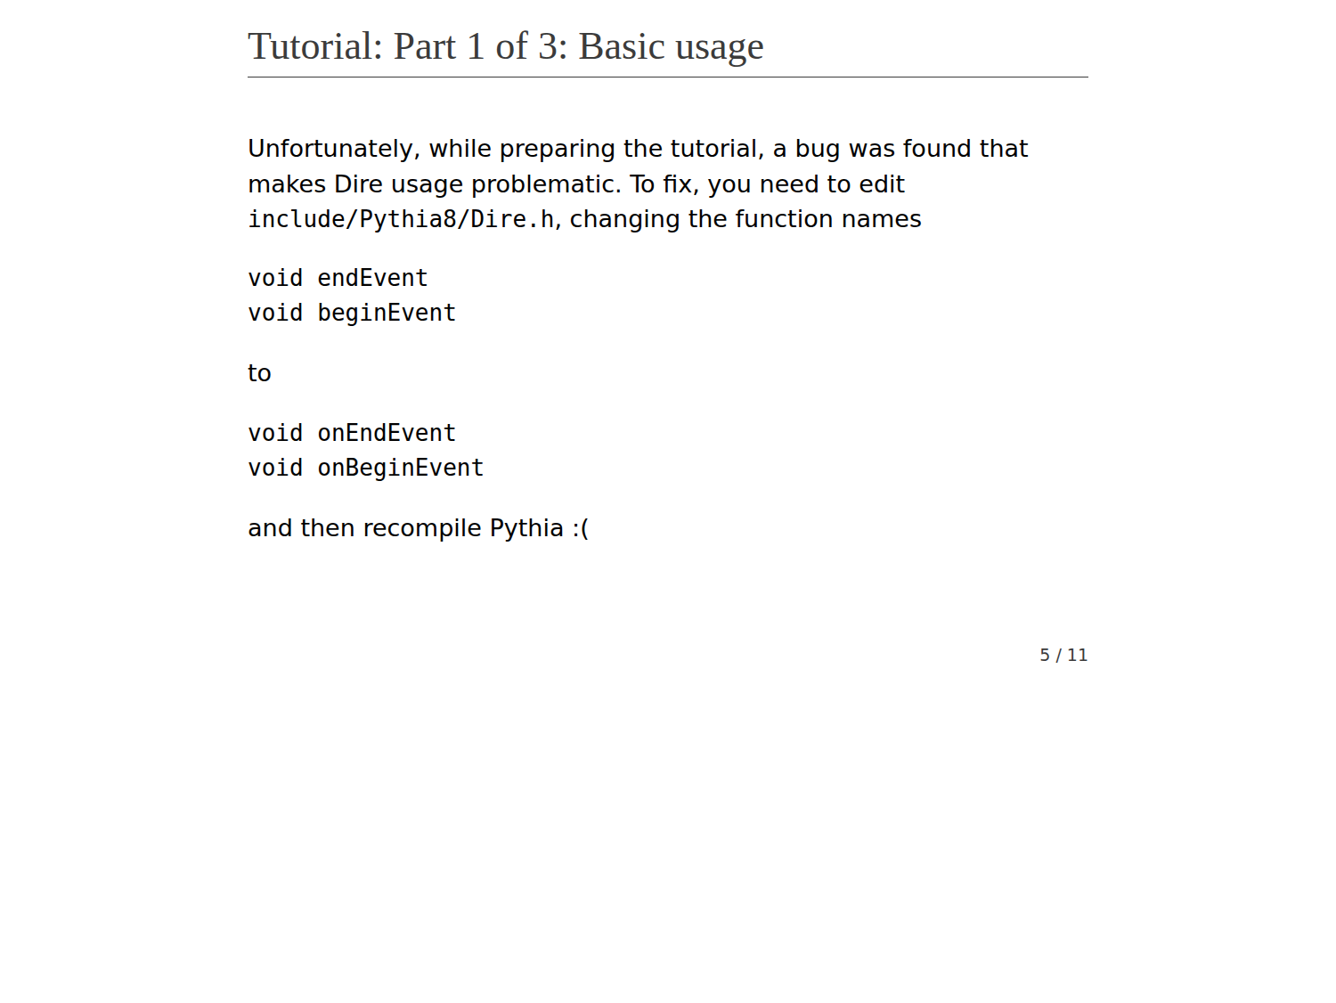Tutorial: Part 1 of 3: Basic usage
Unfortunately, while preparing the tutorial, a bug was found that makes Dire usage problematic. To fix, you need to edit include/Pythia8/Dire.h, changing the function names
void endEvent
void beginEvent
to
void onEndEvent
void onBeginEvent
and then recompile Pythia :(
5 / 11